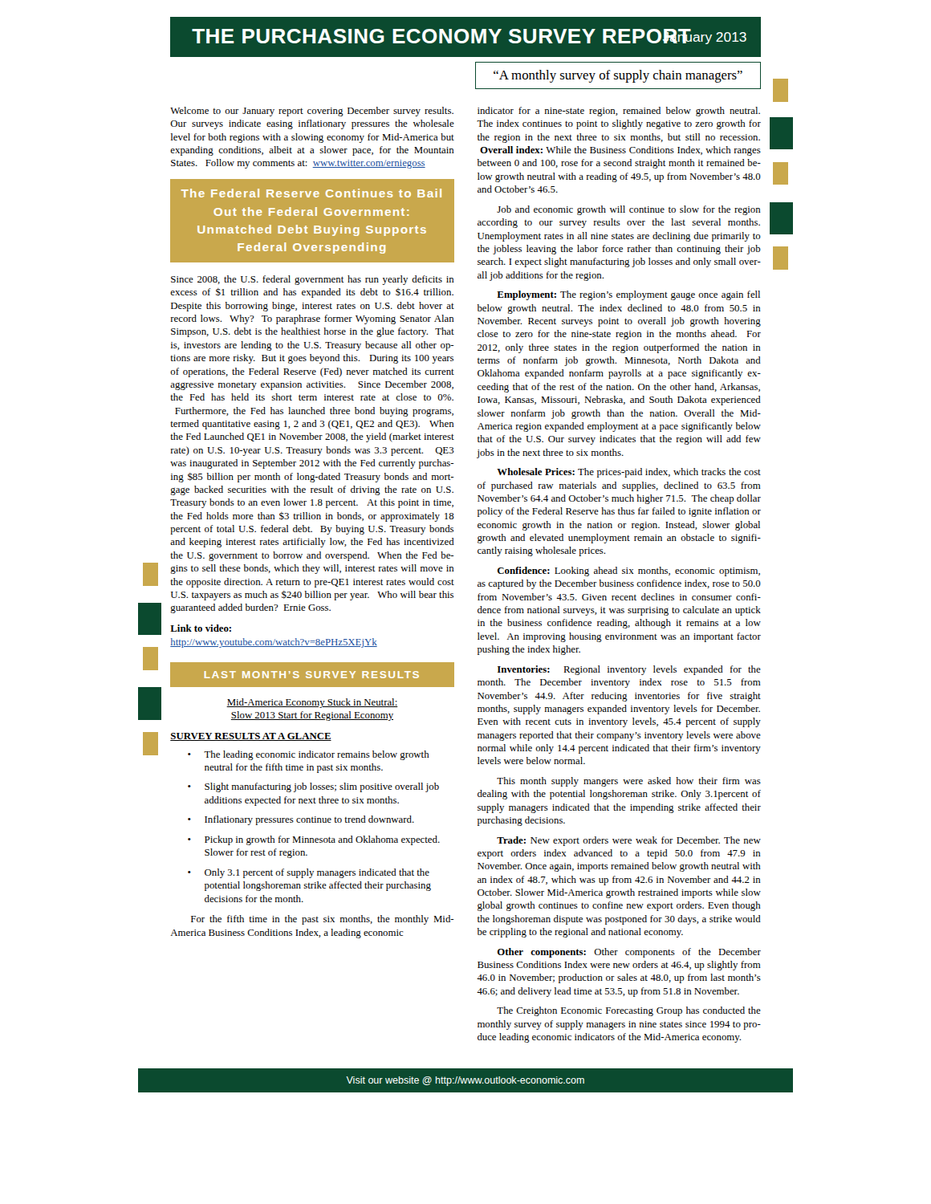THE PURCHASING ECONOMY SURVEY REPORT
January 2013
“A monthly survey of supply chain managers”
Welcome to our January report covering December survey results. Our surveys indicate easing inflationary pressures the wholesale level for both regions with a slowing economy for Mid-America but expanding conditions, albeit at a slower pace, for the Mountain States. Follow my comments at: www.twitter.com/erniegoss
The Federal Reserve Continues to Bail Out the Federal Government: Unmatched Debt Buying Supports Federal Overspending
Since 2008, the U.S. federal government has run yearly deficits in excess of $1 trillion and has expanded its debt to $16.4 trillion. Despite this borrowing binge, interest rates on U.S. debt hover at record lows. Why? To paraphrase former Wyoming Senator Alan Simpson, U.S. debt is the healthiest horse in the glue factory. That is, investors are lending to the U.S. Treasury because all other options are more risky. But it goes beyond this. During its 100 years of operations, the Federal Reserve (Fed) never matched its current aggressive monetary expansion activities. Since December 2008, the Fed has held its short term interest rate at close to 0%. Furthermore, the Fed has launched three bond buying programs, termed quantitative easing 1, 2 and 3 (QE1, QE2 and QE3). When the Fed Launched QE1 in November 2008, the yield (market interest rate) on U.S. 10-year U.S. Treasury bonds was 3.3 percent. QE3 was inaugurated in September 2012 with the Fed currently purchasing $85 billion per month of long-dated Treasury bonds and mortgage backed securities with the result of driving the rate on U.S. Treasury bonds to an even lower 1.8 percent. At this point in time, the Fed holds more than $3 trillion in bonds, or approximately 18 percent of total U.S. federal debt. By buying U.S. Treasury bonds and keeping interest rates artificially low, the Fed has incentivized the U.S. government to borrow and overspend. When the Fed begins to sell these bonds, which they will, interest rates will move in the opposite direction. A return to pre-QE1 interest rates would cost U.S. taxpayers as much as $240 billion per year. Who will bear this guaranteed added burden? Ernie Goss.
Link to video:
http://www.youtube.com/watch?v=8ePHz5XEjYk
LAST MONTH’S SURVEY RESULTS
Mid-America Economy Stuck in Neutral:
Slow 2013 Start for Regional Economy
SURVEY RESULTS AT A GLANCE
The leading economic indicator remains below growth neutral for the fifth time in past six months.
Slight manufacturing job losses; slim positive overall job additions expected for next three to six months.
Inflationary pressures continue to trend downward.
Pickup in growth for Minnesota and Oklahoma expected. Slower for rest of region.
Only 3.1 percent of supply managers indicated that the potential longshoreman strike affected their purchasing decisions for the month.
For the fifth time in the past six months, the monthly Mid-America Business Conditions Index, a leading economic
indicator for a nine-state region, remained below growth neutral. The index continues to point to slightly negative to zero growth for the region in the next three to six months, but still no recession. Overall index: While the Business Conditions Index, which ranges between 0 and 100, rose for a second straight month it remained below growth neutral with a reading of 49.5, up from November’s 48.0 and October’s 46.5.
Job and economic growth will continue to slow for the region according to our survey results over the last several months. Unemployment rates in all nine states are declining due primarily to the jobless leaving the labor force rather than continuing their job search. I expect slight manufacturing job losses and only small overall job additions for the region.
Employment: The region’s employment gauge once again fell below growth neutral. The index declined to 48.0 from 50.5 in November. Recent surveys point to overall job growth hovering close to zero for the nine-state region in the months ahead. For 2012, only three states in the region outperformed the nation in terms of nonfarm job growth. Minnesota, North Dakota and Oklahoma expanded nonfarm payrolls at a pace significantly exceeding that of the rest of the nation. On the other hand, Arkansas, Iowa, Kansas, Missouri, Nebraska, and South Dakota experienced slower nonfarm job growth than the nation. Overall the Mid-America region expanded employment at a pace significantly below that of the U.S. Our survey indicates that the region will add few jobs in the next three to six months.
Wholesale Prices: The prices-paid index, which tracks the cost of purchased raw materials and supplies, declined to 63.5 from November’s 64.4 and October’s much higher 71.5. The cheap dollar policy of the Federal Reserve has thus far failed to ignite inflation or economic growth in the nation or region. Instead, slower global growth and elevated unemployment remain an obstacle to significantly raising wholesale prices.
Confidence: Looking ahead six months, economic optimism, as captured by the December business confidence index, rose to 50.0 from November’s 43.5. Given recent declines in consumer confidence from national surveys, it was surprising to calculate an uptick in the business confidence reading, although it remains at a low level. An improving housing environment was an important factor pushing the index higher.
Inventories: Regional inventory levels expanded for the month. The December inventory index rose to 51.5 from November’s 44.9. After reducing inventories for five straight months, supply managers expanded inventory levels for December. Even with recent cuts in inventory levels, 45.4 percent of supply managers reported that their company’s inventory levels were above normal while only 14.4 percent indicated that their firm’s inventory levels were below normal.
This month supply mangers were asked how their firm was dealing with the potential longshoreman strike. Only 3.1percent of supply managers indicated that the impending strike affected their purchasing decisions.
Trade: New export orders were weak for December. The new export orders index advanced to a tepid 50.0 from 47.9 in November. Once again, imports remained below growth neutral with an index of 48.7, which was up from 42.6 in November and 44.2 in October. Slower Mid-America growth restrained imports while slow global growth continues to confine new export orders. Even though the longshoreman dispute was postponed for 30 days, a strike would be crippling to the regional and national economy.
Other components: Other components of the December Business Conditions Index were new orders at 46.4, up slightly from 46.0 in November; production or sales at 48.0, up from last month’s 46.6; and delivery lead time at 53.5, up from 51.8 in November.
The Creighton Economic Forecasting Group has conducted the monthly survey of supply managers in nine states since 1994 to produce leading economic indicators of the Mid-America economy.
Visit our website @ http://www.outlook-economic.com